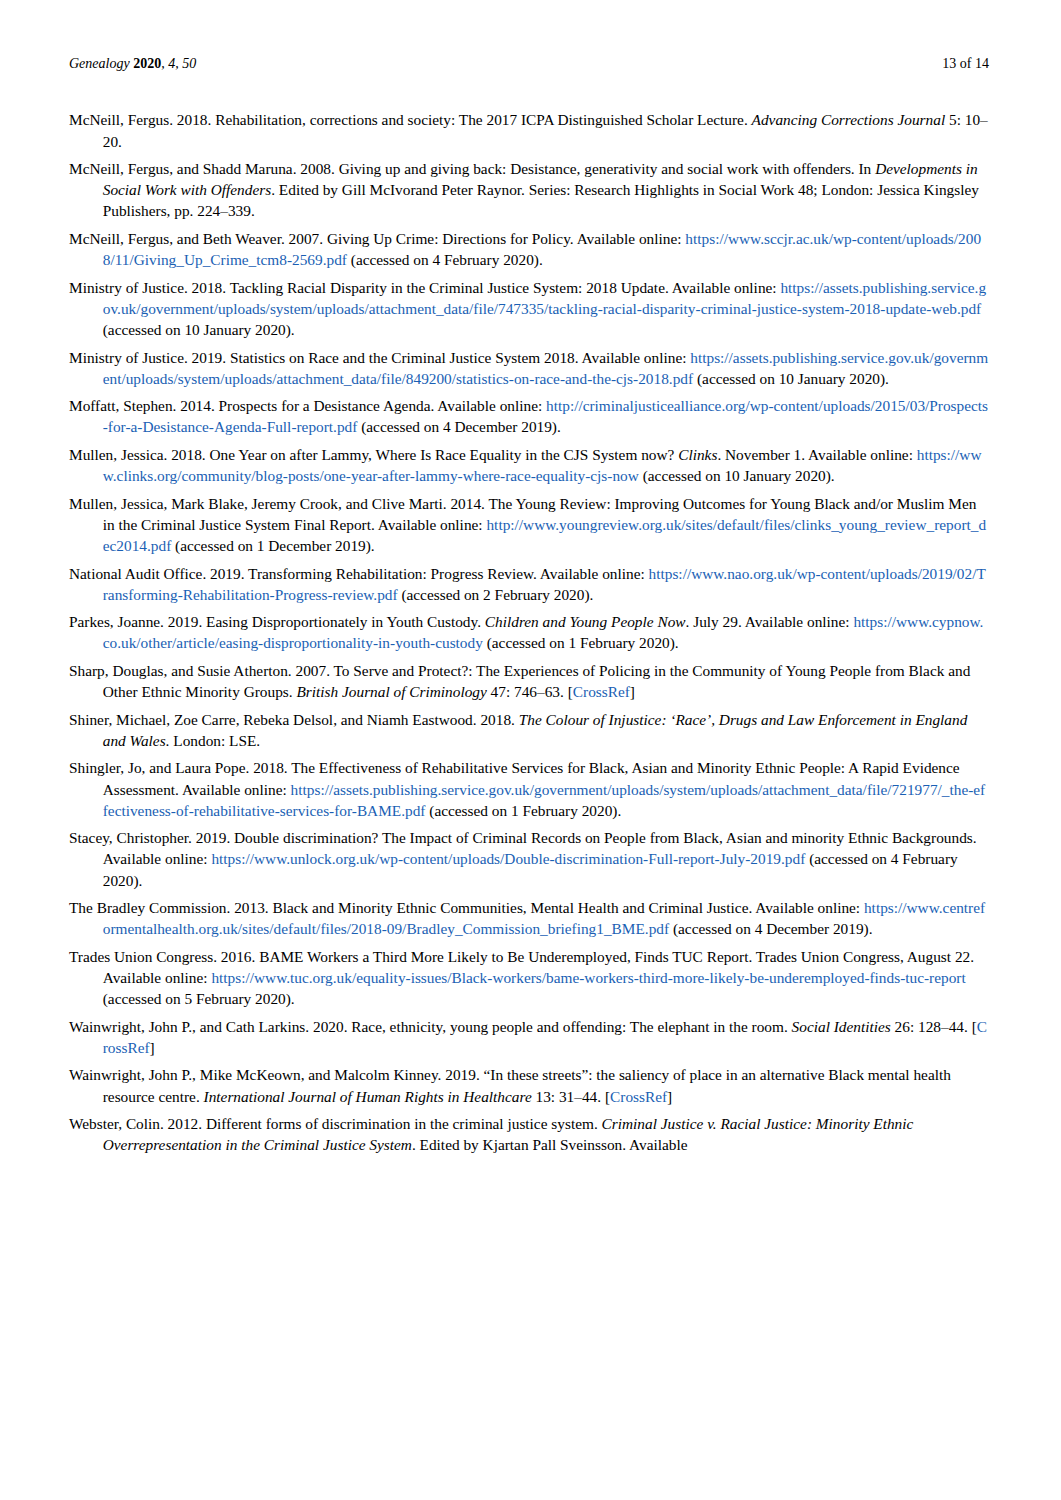Genealogy 2020, 4, 50
13 of 14
McNeill, Fergus. 2018. Rehabilitation, corrections and society: The 2017 ICPA Distinguished Scholar Lecture. Advancing Corrections Journal 5: 10–20.
McNeill, Fergus, and Shadd Maruna. 2008. Giving up and giving back: Desistance, generativity and social work with offenders. In Developments in Social Work with Offenders. Edited by Gill McIvorand Peter Raynor. Series: Research Highlights in Social Work 48; London: Jessica Kingsley Publishers, pp. 224–339.
McNeill, Fergus, and Beth Weaver. 2007. Giving Up Crime: Directions for Policy. Available online: https://www.sccjr.ac.uk/wp-content/uploads/2008/11/Giving_Up_Crime_tcm8-2569.pdf (accessed on 4 February 2020).
Ministry of Justice. 2018. Tackling Racial Disparity in the Criminal Justice System: 2018 Update. Available online: https://assets.publishing.service.gov.uk/government/uploads/system/uploads/attachment_data/file/747335/tackling-racial-disparity-criminal-justice-system-2018-update-web.pdf (accessed on 10 January 2020).
Ministry of Justice. 2019. Statistics on Race and the Criminal Justice System 2018. Available online: https://assets.publishing.service.gov.uk/government/uploads/system/uploads/attachment_data/file/849200/statistics-on-race-and-the-cjs-2018.pdf (accessed on 10 January 2020).
Moffatt, Stephen. 2014. Prospects for a Desistance Agenda. Available online: http://criminaljusticealliance.org/wp-content/uploads/2015/03/Prospects-for-a-Desistance-Agenda-Full-report.pdf (accessed on 4 December 2019).
Mullen, Jessica. 2018. One Year on after Lammy, Where Is Race Equality in the CJS System now? Clinks. November 1. Available online: https://www.clinks.org/community/blog-posts/one-year-after-lammy-where-race-equality-cjs-now (accessed on 10 January 2020).
Mullen, Jessica, Mark Blake, Jeremy Crook, and Clive Marti. 2014. The Young Review: Improving Outcomes for Young Black and/or Muslim Men in the Criminal Justice System Final Report. Available online: http://www.youngreview.org.uk/sites/default/files/clinks_young_review_report_dec2014.pdf (accessed on 1 December 2019).
National Audit Office. 2019. Transforming Rehabilitation: Progress Review. Available online: https://www.nao.org.uk/wp-content/uploads/2019/02/Transforming-Rehabilitation-Progress-review.pdf (accessed on 2 February 2020).
Parkes, Joanne. 2019. Easing Disproportionately in Youth Custody. Children and Young People Now. July 29. Available online: https://www.cypnow.co.uk/other/article/easing-disproportionality-in-youth-custody (accessed on 1 February 2020).
Sharp, Douglas, and Susie Atherton. 2007. To Serve and Protect?: The Experiences of Policing in the Community of Young People from Black and Other Ethnic Minority Groups. British Journal of Criminology 47: 746–63. CrossRef
Shiner, Michael, Zoe Carre, Rebeka Delsol, and Niamh Eastwood. 2018. The Colour of Injustice: ‘Race’, Drugs and Law Enforcement in England and Wales. London: LSE.
Shingler, Jo, and Laura Pope. 2018. The Effectiveness of Rehabilitative Services for Black, Asian and Minority Ethnic People: A Rapid Evidence Assessment. Available online: https://assets.publishing.service.gov.uk/government/uploads/system/uploads/attachment_data/file/721977/_the-effectiveness-of-rehabilitative-services-for-BAME.pdf (accessed on 1 February 2020).
Stacey, Christopher. 2019. Double discrimination? The Impact of Criminal Records on People from Black, Asian and minority Ethnic Backgrounds. Available online: https://www.unlock.org.uk/wp-content/uploads/Double-discrimination-Full-report-July-2019.pdf (accessed on 4 February 2020).
The Bradley Commission. 2013. Black and Minority Ethnic Communities, Mental Health and Criminal Justice. Available online: https://www.centreformentalhealth.org.uk/sites/default/files/2018-09/Bradley_Commission_briefing1_BME.pdf (accessed on 4 December 2019).
Trades Union Congress. 2016. BAME Workers a Third More Likely to Be Underemployed, Finds TUC Report. Trades Union Congress, August 22. Available online: https://www.tuc.org.uk/equality-issues/Black-workers/bame-workers-third-more-likely-be-underemployed-finds-tuc-report (accessed on 5 February 2020).
Wainwright, John P., and Cath Larkins. 2020. Race, ethnicity, young people and offending: The elephant in the room. Social Identities 26: 128–44. CrossRef
Wainwright, John P., Mike McKeown, and Malcolm Kinney. 2019. “In these streets”: the saliency of place in an alternative Black mental health resource centre. International Journal of Human Rights in Healthcare 13: 31–44. CrossRef
Webster, Colin. 2012. Different forms of discrimination in the criminal justice system. Criminal Justice v. Racial Justice: Minority Ethnic Overrepresentation in the Criminal Justice System. Edited by Kjartan Pall Sveinsson. Available